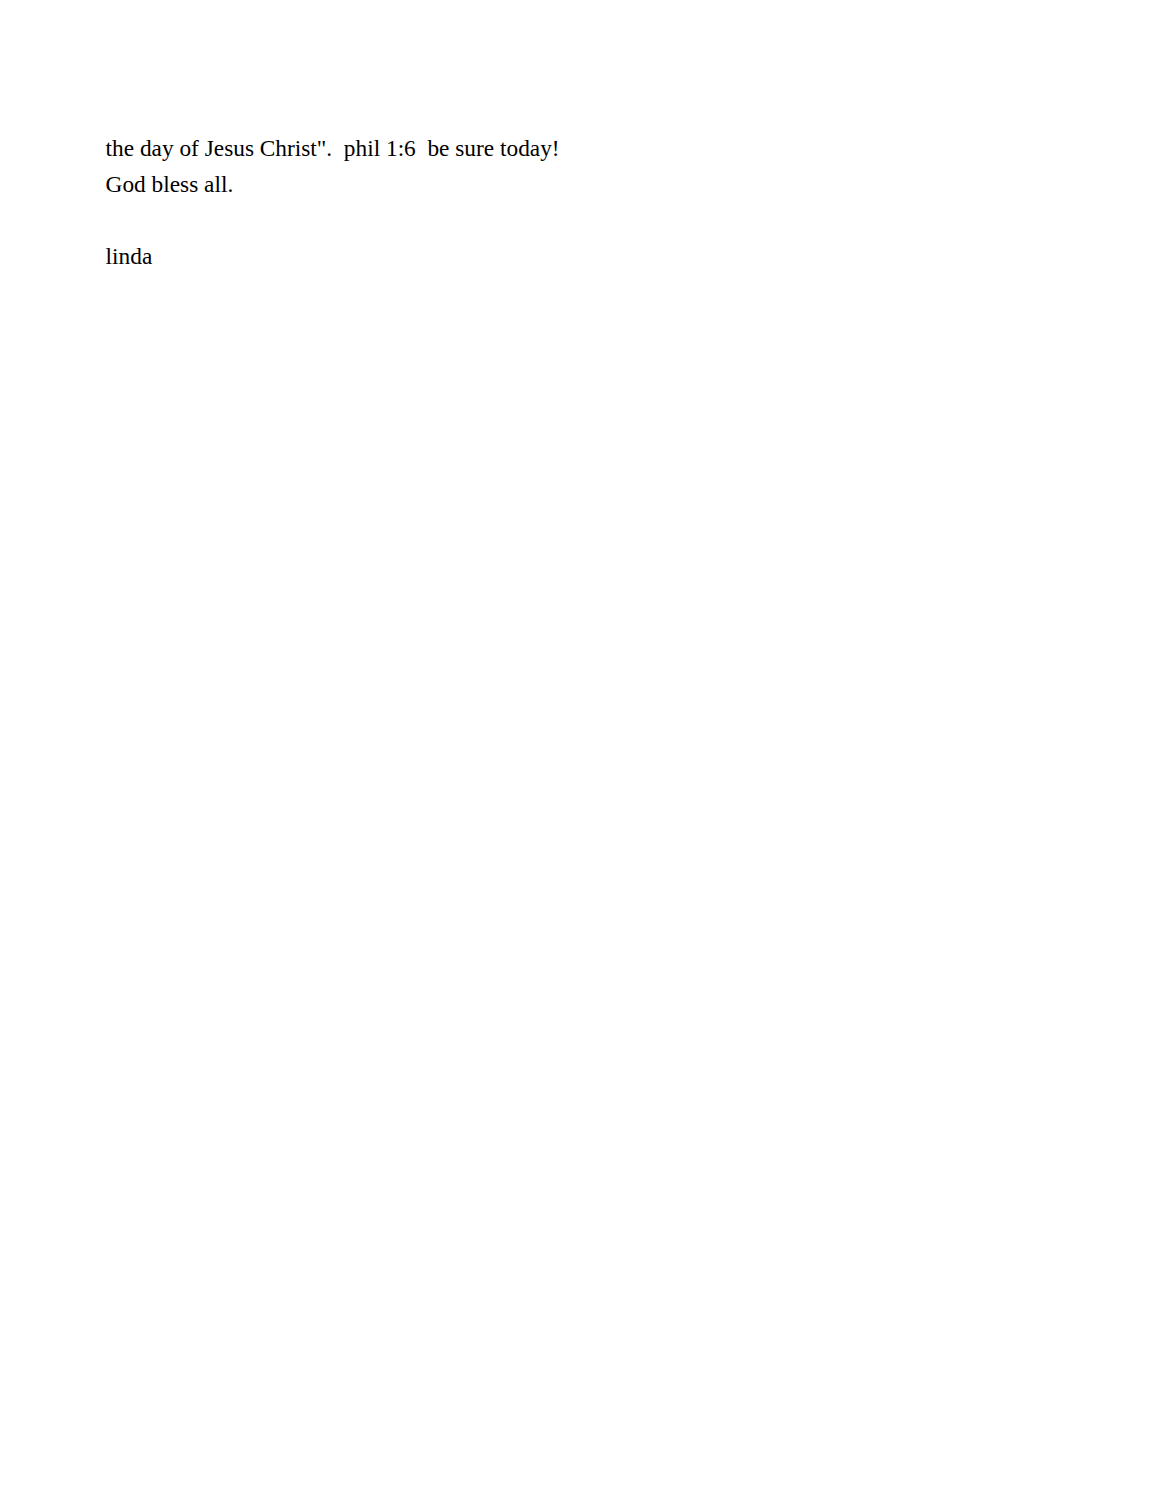the day of Jesus Christ". phil 1:6 be sure today! God bless all.
linda